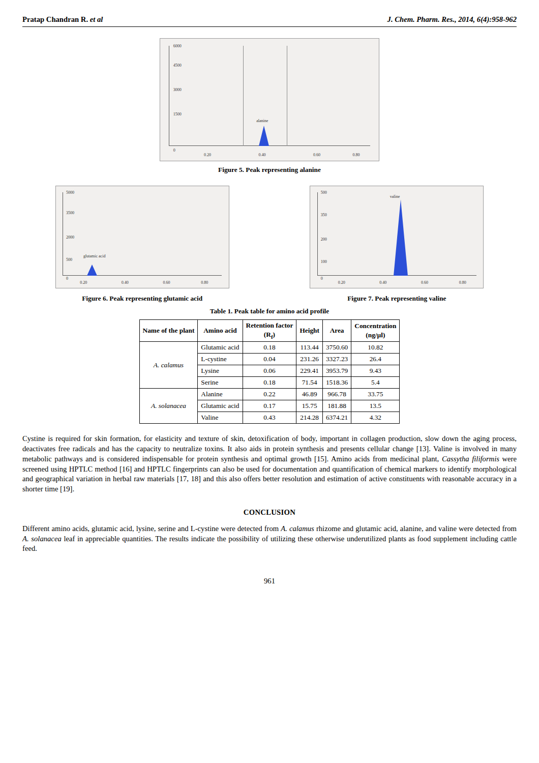Pratap Chandran R. et al
J. Chem. Pharm. Res., 2014, 6(4):958-962
alanine
6000
4500
3000
1500
0
0.20
0.40
0.60
0.80
Figure 5. Peak representing alanine
glutamic acid
5000
3500
2000
500
0
0.20
0.40
0.60
0.80
Figure 6. Peak representing glutamic acid
valine
500
350
200
100
0
0.20
0.40
0.60
0.80
Figure 7. Peak representing valine
Table 1. Peak table for amino acid profile
| Name of the plant | Amino acid | Retention factor (R f ) | Height | Area | Concentration (ng/µl) |
| --- | --- | --- | --- | --- | --- |
| A. calamus | Glutamic acid | 0.18 | 113.44 | 3750.60 | 10.82 |
| L-cystine | 0.04 | 231.26 | 3327.23 | 26.4 |
| Lysine | 0.06 | 229.41 | 3953.79 | 9.43 |
| Serine | 0.18 | 71.54 | 1518.36 | 5.4 |
| A. solanacea | Alanine | 0.22 | 46.89 | 966.78 | 33.75 |
| Glutamic acid | 0.17 | 15.75 | 181.88 | 13.5 |
| Valine | 0.43 | 214.28 | 6374.21 | 4.32 |
Cystine is required for skin formation, for elasticity and texture of skin, detoxification of body, important in collagen production, slow down the aging process, deactivates free radicals and has the capacity to neutralize toxins. It also aids in protein synthesis and presents cellular change [13]. Valine is involved in many metabolic pathways and is considered indispensable for protein synthesis and optimal growth [15]. Amino acids from medicinal plant, Cassytha filiformis were screened using HPTLC method [16] and HPTLC fingerprints can also be used for documentation and quantification of chemical markers to identify morphological and geographical variation in herbal raw materials [17, 18] and this also offers better resolution and estimation of active constituents with reasonable accuracy in a shorter time [19].
CONCLUSION
Different amino acids, glutamic acid, lysine, serine and L-cystine were detected from A. calamus rhizome and glutamic acid, alanine, and valine were detected from A. solanacea leaf in appreciable quantities. The results indicate the possibility of utilizing these otherwise underutilized plants as food supplement including cattle feed.
961